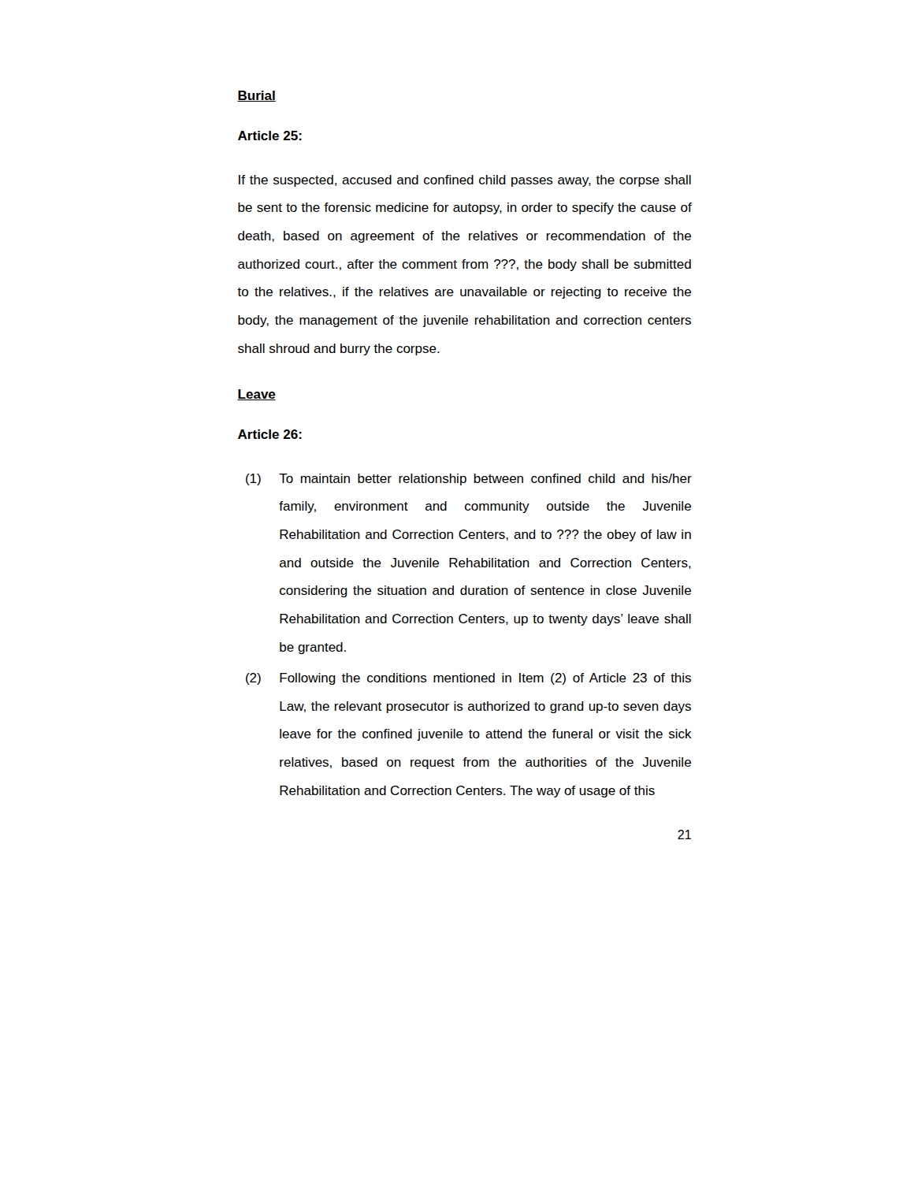Burial
Article 25:
If the suspected, accused and confined child passes away, the corpse shall be sent to the forensic medicine for autopsy, in order to specify the cause of death, based on agreement of the relatives or recommendation of the authorized court., after the comment from ???, the body shall be submitted to the relatives., if the relatives are unavailable or rejecting to receive the body, the management of the juvenile rehabilitation and correction centers shall shroud and burry the corpse.
Leave
Article 26:
(1) To maintain better relationship between confined child and his/her family, environment and community outside the Juvenile Rehabilitation and Correction Centers, and to ??? the obey of law in and outside the Juvenile Rehabilitation and Correction Centers, considering the situation and duration of sentence in close Juvenile Rehabilitation and Correction Centers, up to twenty days’ leave shall be granted.
(2) Following the conditions mentioned in Item (2) of Article 23 of this Law, the relevant prosecutor is authorized to grand up-to seven days leave for the confined juvenile to attend the funeral or visit the sick relatives, based on request from the authorities of the Juvenile Rehabilitation and Correction Centers. The way of usage of this
21